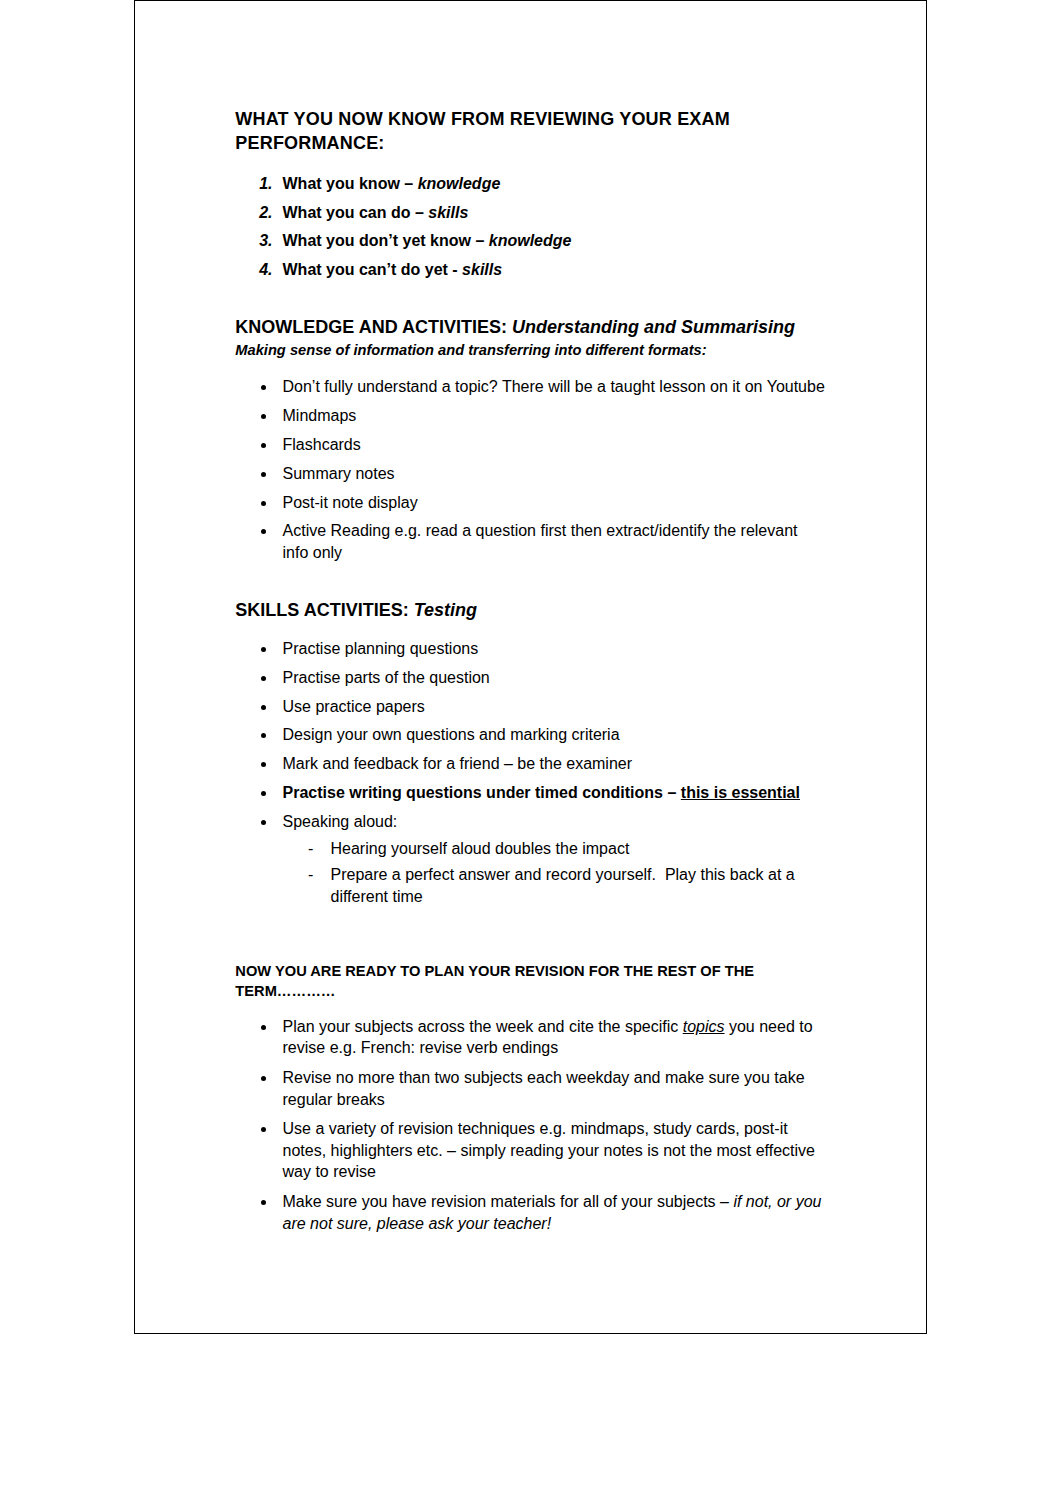WHAT YOU NOW KNOW FROM REVIEWING YOUR EXAM PERFORMANCE:
What you know – knowledge
What you can do – skills
What you don’t yet know – knowledge
What you can’t do yet - skills
KNOWLEDGE AND ACTIVITIES: Understanding and Summarising
Making sense of information and transferring into different formats:
Don’t fully understand a topic? There will be a taught lesson on it on Youtube
Mindmaps
Flashcards
Summary notes
Post-it note display
Active Reading e.g. read a question first then extract/identify the relevant info only
SKILLS ACTIVITIES: Testing
Practise planning questions
Practise parts of the question
Use practice papers
Design your own questions and marking criteria
Mark and feedback for a friend – be the examiner
Practise writing questions under timed conditions – this is essential
Speaking aloud:
Hearing yourself aloud doubles the impact
Prepare a perfect answer and record yourself. Play this back at a different time
NOW YOU ARE READY TO PLAN YOUR REVISION FOR THE REST OF THE TERM…………
Plan your subjects across the week and cite the specific topics you need to revise e.g. French: revise verb endings
Revise no more than two subjects each weekday and make sure you take regular breaks
Use a variety of revision techniques e.g. mindmaps, study cards, post-it notes, highlighters etc. – simply reading your notes is not the most effective way to revise
Make sure you have revision materials for all of your subjects – if not, or you are not sure, please ask your teacher!